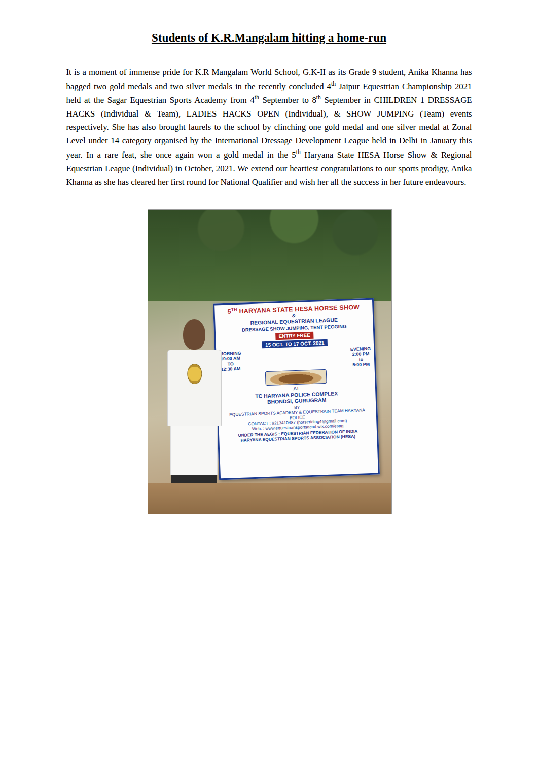Students of K.R.Mangalam hitting a home-run
It is a moment of immense pride for K.R Mangalam World School, G.K-II as its Grade 9 student, Anika Khanna has bagged two gold medals and two silver medals in the recently concluded 4th Jaipur Equestrian Championship 2021 held at the Sagar Equestrian Sports Academy from 4th September to 8th September in CHILDREN 1 DRESSAGE HACKS (Individual & Team), LADIES HACKS OPEN (Individual), & SHOW JUMPING (Team) events respectively. She has also brought laurels to the school by clinching one gold medal and one silver medal at Zonal Level under 14 category organised by the International Dressage Development League held in Delhi in January this year. In a rare feat, she once again won a gold medal in the 5th Haryana State HESA Horse Show & Regional Equestrian League (Individual) in October, 2021. We extend our heartiest congratulations to our sports prodigy, Anika Khanna as she has cleared her first round for National Qualifier and wish her all the success in her future endeavours.
5TH HARYANA STATE HESA HORSE SHOW
&
REGIONAL EQUESTRIAN LEAGUE
DRESSAGE SHOW JUMPING, TENT PEGGING
ENTRY FREE
15 OCT. TO 17 OCT. 2021
MORNING
10:00 AM
TO
12:30 AM EVENING
2:00 PM
to
5:00 PM
AT
TC HARYANA POLICE COMPLEX
BHONDSI, GURUGRAM
BY
EQUESTRIAN SPORTS ACADEMY & EQUESTRAIN TEAM HARYANA POLICE
CONTACT : 9213410487 (horseriding4@gmail.com)
Web. : www.equestriansportsacad.wix.com/esag
UNDER THE AEGIS : EQUESTRIAN FEDERATION OF INDIA
HARYANA EQUESTRIAN SPORTS ASSOCIATION (HESA)